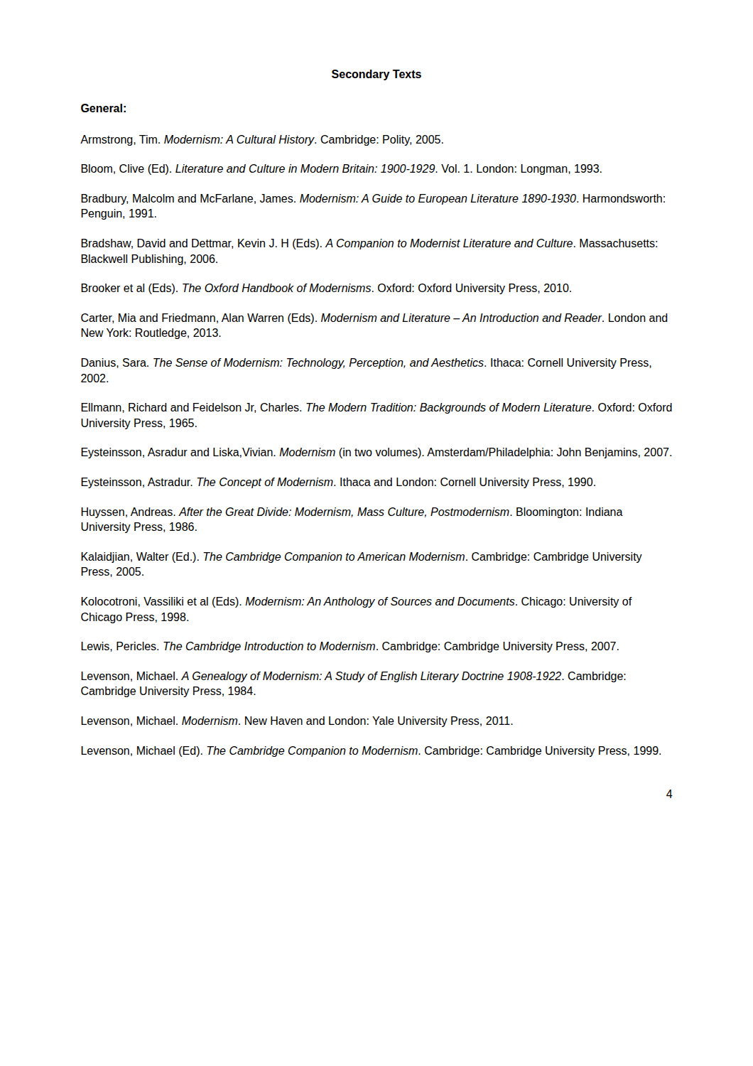Secondary Texts
General:
Armstrong, Tim. Modernism: A Cultural History. Cambridge: Polity, 2005.
Bloom, Clive (Ed). Literature and Culture in Modern Britain: 1900-1929. Vol. 1. London: Longman, 1993.
Bradbury, Malcolm and McFarlane, James. Modernism: A Guide to European Literature 1890-1930. Harmondsworth: Penguin, 1991.
Bradshaw, David and Dettmar, Kevin J. H (Eds). A Companion to Modernist Literature and Culture. Massachusetts: Blackwell Publishing, 2006.
Brooker et al (Eds). The Oxford Handbook of Modernisms. Oxford: Oxford University Press, 2010.
Carter, Mia and Friedmann, Alan Warren (Eds). Modernism and Literature – An Introduction and Reader. London and New York: Routledge, 2013.
Danius, Sara. The Sense of Modernism: Technology, Perception, and Aesthetics. Ithaca: Cornell University Press, 2002.
Ellmann, Richard and Feidelson Jr, Charles. The Modern Tradition: Backgrounds of Modern Literature. Oxford: Oxford University Press, 1965.
Eysteinsson, Asradur and Liska,Vivian. Modernism (in two volumes). Amsterdam/Philadelphia: John Benjamins, 2007.
Eysteinsson, Astradur. The Concept of Modernism. Ithaca and London: Cornell University Press, 1990.
Huyssen, Andreas. After the Great Divide: Modernism, Mass Culture, Postmodernism. Bloomington: Indiana University Press, 1986.
Kalaidjian, Walter (Ed.). The Cambridge Companion to American Modernism. Cambridge: Cambridge University Press, 2005.
Kolocotroni, Vassiliki et al (Eds). Modernism: An Anthology of Sources and Documents. Chicago: University of Chicago Press, 1998.
Lewis, Pericles. The Cambridge Introduction to Modernism. Cambridge: Cambridge University Press, 2007.
Levenson, Michael. A Genealogy of Modernism: A Study of English Literary Doctrine 1908-1922. Cambridge: Cambridge University Press, 1984.
Levenson, Michael. Modernism. New Haven and London: Yale University Press, 2011.
Levenson, Michael (Ed). The Cambridge Companion to Modernism. Cambridge: Cambridge University Press, 1999.
4